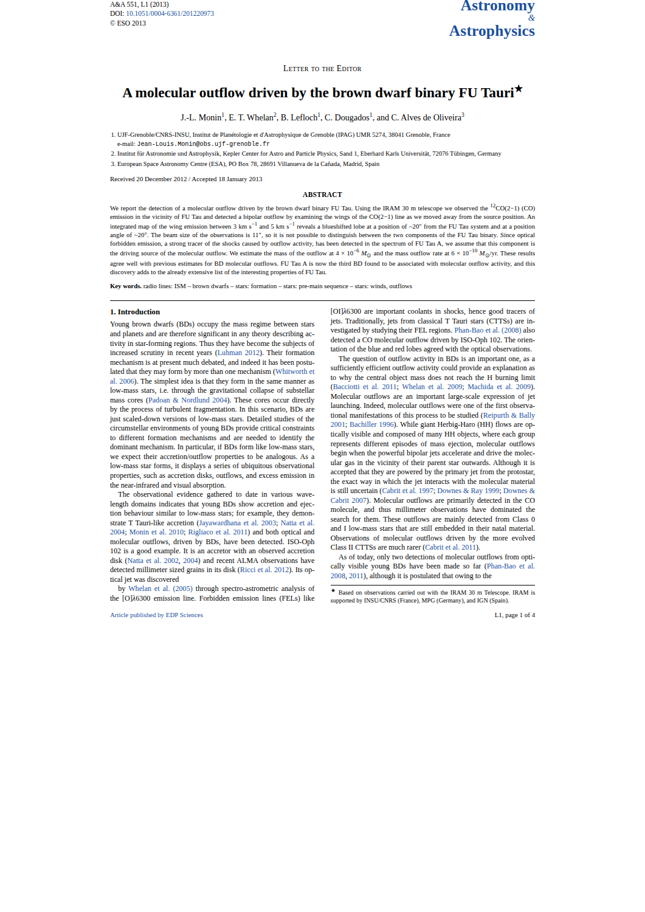A&A 551, L1 (2013)
DOI: 10.1051/0004-6361/201220973
© ESO 2013
Astronomy
&
Astrophysics
Letter to the Editor
A molecular outflow driven by the brown dwarf binary FU Tauri★
J.-L. Monin1, E. T. Whelan2, B. Lefloch1, C. Dougados1, and C. Alves de Oliveira3
UJF-Grenoble/CNRS-INSU, Institut de Planétologie et d'Astrophysique de Grenoble (IPAG) UMR 5274, 38041 Grenoble, France
e-mail: Jean-Louis.Monin@obs.ujf-grenoble.fr
Institut für Astronomie und Astrophysik, Kepler Center for Astro and Particle Physics, Sand 1, Eberhard Karls Universität, 72076 Tübingen, Germany
European Space Astronomy Centre (ESA), PO Box 78, 28691 Villanueva de la Cañada, Madrid, Spain
Received 20 December 2012 / Accepted 18 January 2013
ABSTRACT
We report the detection of a molecular outflow driven by the brown dwarf binary FU Tau. Using the IRAM 30 m telescope we observed the 12CO(2−1) (CO) emission in the vicinity of FU Tau and detected a bipolar outflow by examining the wings of the CO(2−1) line as we moved away from the source position. An integrated map of the wing emission between 3 km s−1 and 5 km s−1 reveals a blueshifted lobe at a position of ~20″ from the FU Tau system and at a position angle of ~20°. The beam size of the observations is 11″, so it is not possible to distinguish between the two components of the FU Tau binary. Since optical forbidden emission, a strong tracer of the shocks caused by outflow activity, has been detected in the spectrum of FU Tau A, we assume that this component is the driving source of the molecular outflow. We estimate the mass of the outflow at 4 × 10−6 M⊙ and the mass outflow rate at 6 × 10−10 M⊙/yr. These results agree well with previous estimates for BD molecular outflows. FU Tau A is now the third BD found to be associated with molecular outflow activity, and this discovery adds to the already extensive list of the interesting properties of FU Tau.
Key words. radio lines: ISM – brown dwarfs – stars: formation – stars: pre-main sequence – stars: winds, outflows
1. Introduction
Young brown dwarfs (BDs) occupy the mass regime between stars and planets and are therefore significant in any theory describing activity in star-forming regions. Thus they have become the subjects of increased scrutiny in recent years (Luhman 2012). Their formation mechanism is at present much debated, and indeed it has been postulated that they may form by more than one mechanism (Whitworth et al. 2006). The simplest idea is that they form in the same manner as low-mass stars, i.e. through the gravitational collapse of substellar mass cores (Padoan & Nordlund 2004). These cores occur directly by the process of turbulent fragmentation. In this scenario, BDs are just scaled-down versions of low-mass stars. Detailed studies of the circumstellar environments of young BDs provide critical constraints to different formation mechanisms and are needed to identify the dominant mechanism. In particular, if BDs form like low-mass stars, we expect their accretion/outflow properties to be analogous. As a low-mass star forms, it displays a series of ubiquitous observational properties, such as accretion disks, outflows, and excess emission in the near-infrared and visual absorption.
The observational evidence gathered to date in various wavelength domains indicates that young BDs show accretion and ejection behaviour similar to low-mass stars; for example, they demonstrate T Tauri-like accretion (Jayawardhana et al. 2003; Natta et al. 2004; Monin et al. 2010; Rigliaco et al. 2011) and both optical and molecular outflows, driven by BDs, have been detected. ISO-Oph 102 is a good example. It is an accretor with an observed accretion disk (Natta et al. 2002, 2004) and recent ALMA observations have detected millimeter sized grains in its disk (Ricci et al. 2012). Its optical jet was discovered
by Whelan et al. (2005) through spectro-astrometric analysis of the [O]λ6300 emission line. Forbidden emission lines (FELs) like [OI]λ6300 are important coolants in shocks, hence good tracers of jets. Traditionally, jets from classical T Tauri stars (CTTSs) are investigated by studying their FEL regions. Phan-Bao et al. (2008) also detected a CO molecular outflow driven by ISO-Oph 102. The orientation of the blue and red lobes agreed with the optical observations.
The question of outflow activity in BDs is an important one, as a sufficiently efficient outflow activity could provide an explanation as to why the central object mass does not reach the H burning limit (Bacciotti et al. 2011; Whelan et al. 2009; Machida et al. 2009). Molecular outflows are an important large-scale expression of jet launching. Indeed, molecular outflows were one of the first observational manifestations of this process to be studied (Reipurth & Bally 2001; Bachiller 1996). While giant Herbig-Haro (HH) flows are optically visible and composed of many HH objects, where each group represents different episodes of mass ejection, molecular outflows begin when the powerful bipolar jets accelerate and drive the molecular gas in the vicinity of their parent star outwards. Although it is accepted that they are powered by the primary jet from the protostar, the exact way in which the jet interacts with the molecular material is still uncertain (Cabrit et al. 1997; Downes & Ray 1999; Downes & Cabrit 2007). Molecular outflows are primarily detected in the CO molecule, and thus millimeter observations have dominated the search for them. These outflows are mainly detected from Class 0 and I low-mass stars that are still embedded in their natal material. Observations of molecular outflows driven by the more evolved Class II CTTSs are much rarer (Cabrit et al. 2011).
As of today, only two detections of molecular outflows from optically visible young BDs have been made so far (Phan-Bao et al. 2008, 2011), although it is postulated that owing to the
★ Based on observations carried out with the IRAM 30 m Telescope. IRAM is supported by INSU/CNRS (France), MPG (Germany), and IGN (Spain).
Article published by EDP Sciences
L1, page 1 of 4